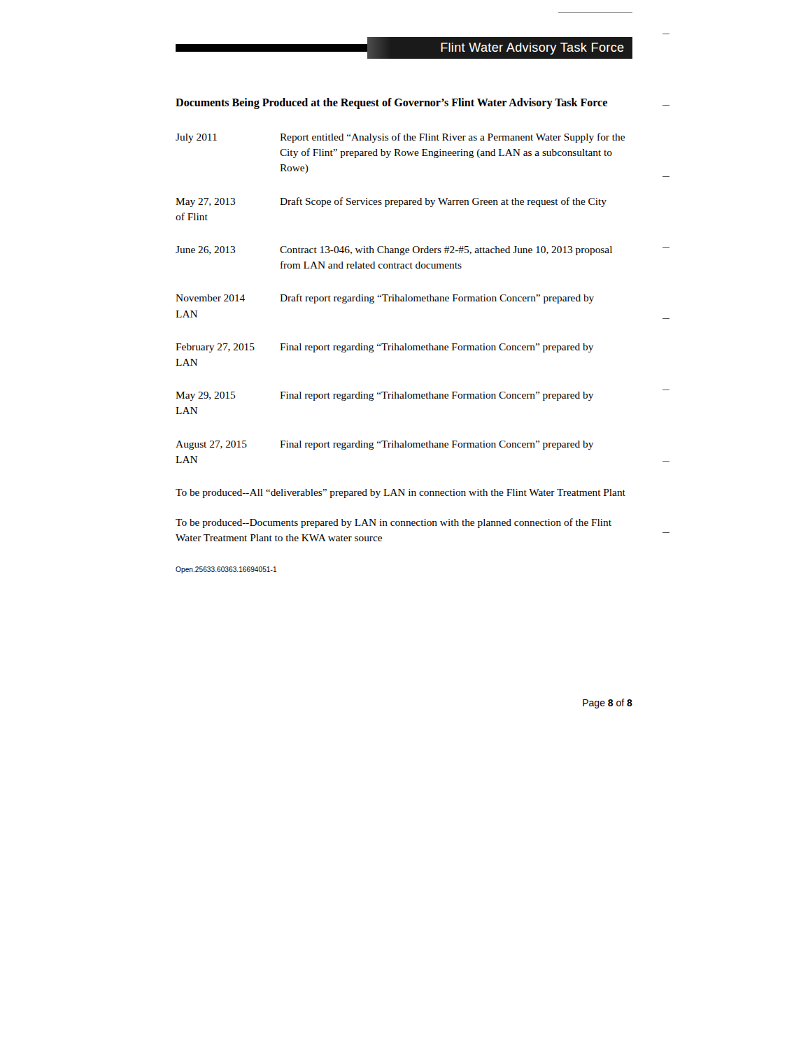Flint Water Advisory Task Force
Documents Being Produced at the Request of Governor’s Flint Water Advisory Task Force
| July 2011 | Report entitled “Analysis of the Flint River as a Permanent Water Supply for the City of Flint” prepared by Rowe Engineering (and LAN as a subconsultant to Rowe) |
| May 27, 2013 of Flint | Draft Scope of Services prepared by Warren Green at the request of the City |
| June 26, 2013 | Contract 13-046, with Change Orders #2-#5, attached June 10, 2013 proposal from LAN and related contract documents |
| November 2014 LAN | Draft report regarding “Trihalomethane Formation Concern” prepared by |
| February 27, 2015 LAN | Final report regarding “Trihalomethane Formation Concern” prepared by |
| May 29, 2015 LAN | Final report regarding “Trihalomethane Formation Concern” prepared by |
| August 27, 2015 LAN | Final report regarding “Trihalomethane Formation Concern” prepared by |
To be produced--All “deliverables” prepared by LAN in connection with the Flint Water Treatment Plant
To be produced--Documents prepared by LAN in connection with the planned connection of the Flint Water Treatment Plant to the KWA water source
Open.25633.60363.16694051-1
Page 8 of 8